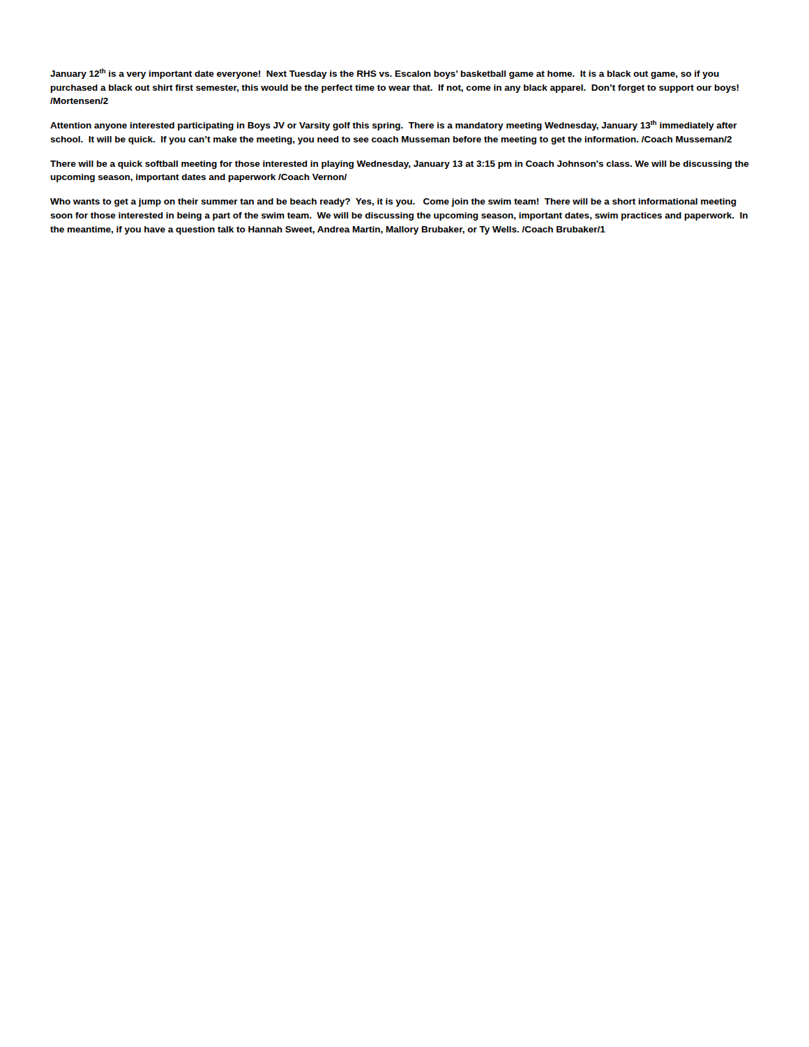January 12th is a very important date everyone! Next Tuesday is the RHS vs. Escalon boys’ basketball game at home. It is a black out game, so if you purchased a black out shirt first semester, this would be the perfect time to wear that. If not, come in any black apparel. Don’t forget to support our boys! /Mortensen/2
Attention anyone interested participating in Boys JV or Varsity golf this spring. There is a mandatory meeting Wednesday, January 13th immediately after school. It will be quick. If you can’t make the meeting, you need to see coach Musseman before the meeting to get the information. /Coach Musseman/2
There will be a quick softball meeting for those interested in playing Wednesday, January 13 at 3:15 pm in Coach Johnson's class. We will be discussing the upcoming season, important dates and paperwork /Coach Vernon/
Who wants to get a jump on their summer tan and be beach ready? Yes, it is you. Come join the swim team! There will be a short informational meeting soon for those interested in being a part of the swim team. We will be discussing the upcoming season, important dates, swim practices and paperwork. In the meantime, if you have a question talk to Hannah Sweet, Andrea Martin, Mallory Brubaker, or Ty Wells. /Coach Brubaker/1